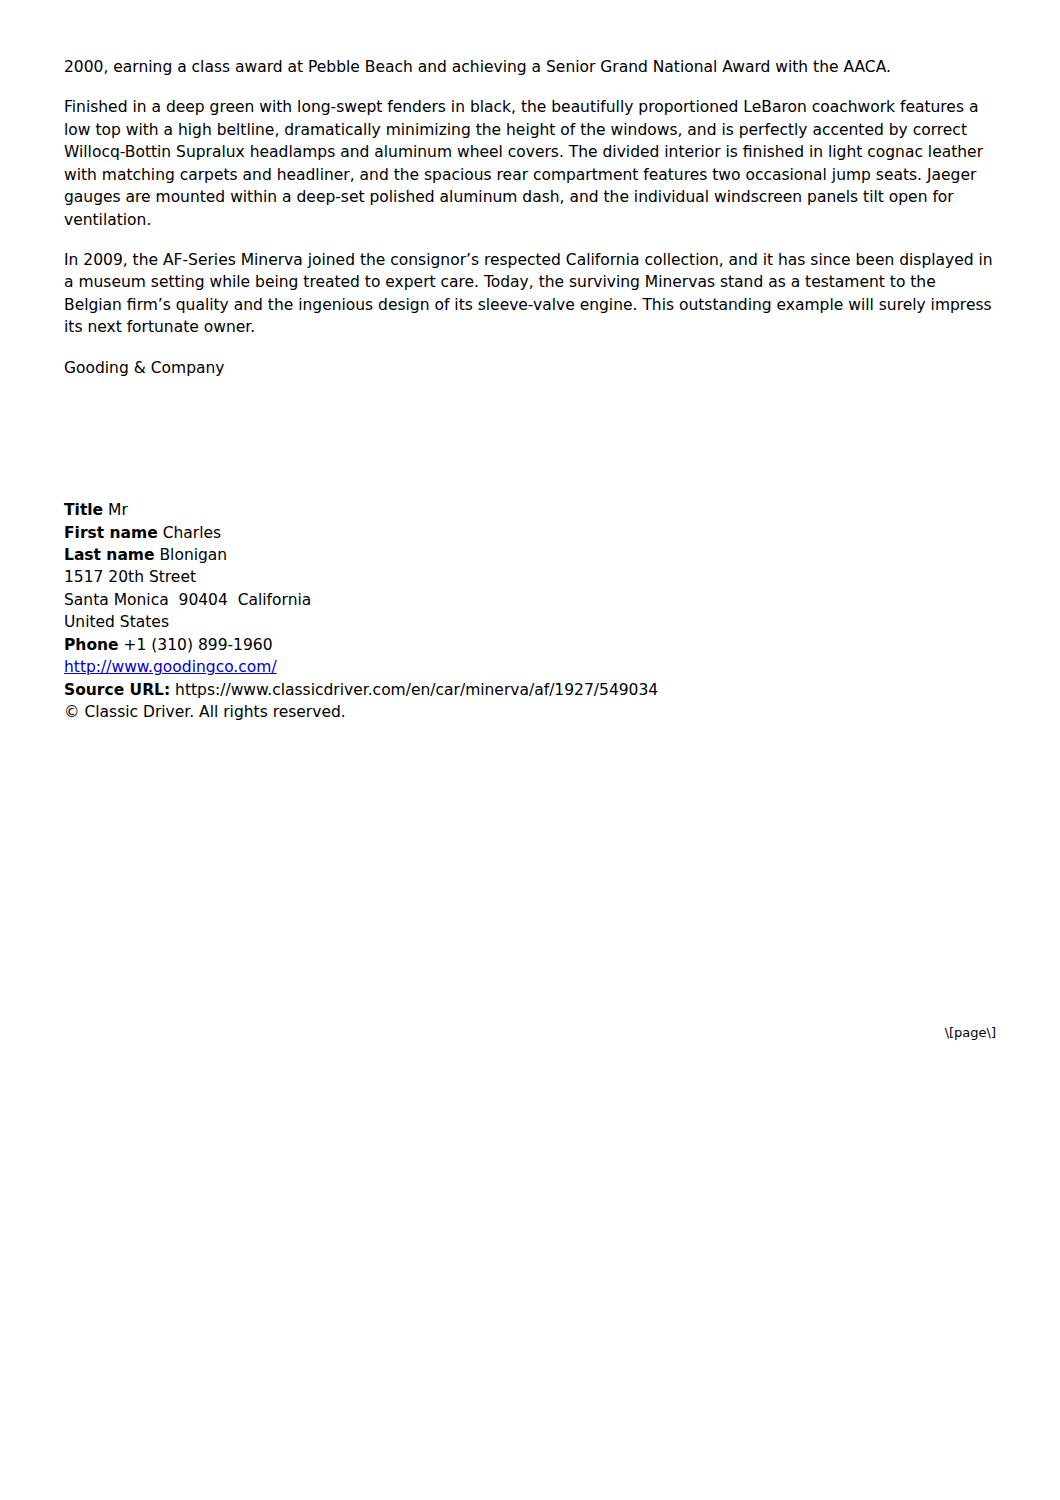2000, earning a class award at Pebble Beach and achieving a Senior Grand National Award with the AACA.
Finished in a deep green with long-swept fenders in black, the beautifully proportioned LeBaron coachwork features a low top with a high beltline, dramatically minimizing the height of the windows, and is perfectly accented by correct Willocq-Bottin Supralux headlamps and aluminum wheel covers. The divided interior is finished in light cognac leather with matching carpets and headliner, and the spacious rear compartment features two occasional jump seats. Jaeger gauges are mounted within a deep-set polished aluminum dash, and the individual windscreen panels tilt open for ventilation.
In 2009, the AF-Series Minerva joined the consignor’s respected California collection, and it has since been displayed in a museum setting while being treated to expert care. Today, the surviving Minervas stand as a testament to the Belgian firm’s quality and the ingenious design of its sleeve-valve engine. This outstanding example will surely impress its next fortunate owner.
Gooding & Company
Title Mr
First name Charles
Last name Blonigan
1517 20th Street
Santa Monica 90404 California
United States
Phone +1 (310) 899-1960
http://www.goodingco.com/
Source URL: https://www.classicdriver.com/en/car/minerva/af/1927/549034
© Classic Driver. All rights reserved.
\[page\]